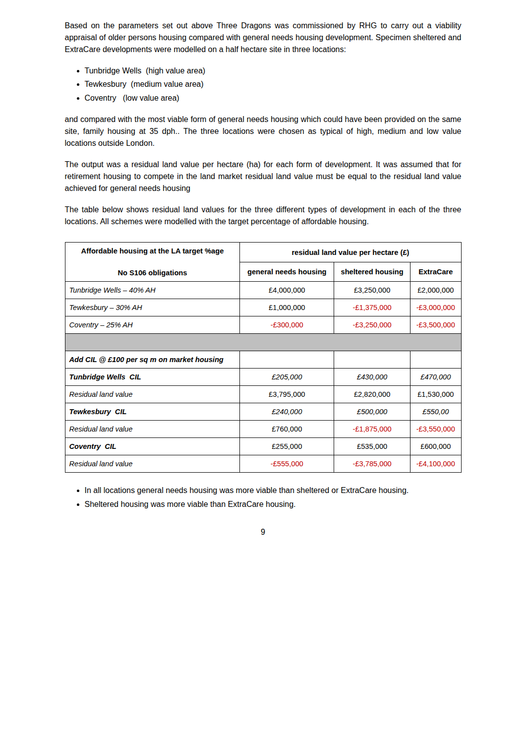Based on the parameters set out above Three Dragons was commissioned by RHG to carry out a viability appraisal of older persons housing compared with general needs housing development. Specimen sheltered and ExtraCare developments were modelled on a half hectare site in three locations:
Tunbridge Wells (high value area)
Tewkesbury (medium value area)
Coventry (low value area)
and compared with the most viable form of general needs housing which could have been provided on the same site, family housing at 35 dph.. The three locations were chosen as typical of high, medium and low value locations outside London.
The output was a residual land value per hectare (ha) for each form of development. It was assumed that for retirement housing to compete in the land market residual land value must be equal to the residual land value achieved for general needs housing
The table below shows residual land values for the three different types of development in each of the three locations. All schemes were modelled with the target percentage of affordable housing.
| Affordable housing at the LA target %age No S106 obligations | residual land value per hectare (£) |
| general needs housing | sheltered housing | ExtraCare |
| Tunbridge Wells – 40% AH | £4,000,000 | £3,250,000 | £2,000,000 |
| Tewkesbury – 30% AH | £1,000,000 | -£1,375,000 | -£3,000,000 |
| Coventry – 25% AH | -£300,000 | -£3,250,000 | -£3,500,000 |
| Add CIL @ £100 per sq m on market housing | | | |
| Tunbridge Wells CIL | £205,000 | £430,000 | £470,000 |
| Residual land value | £3,795,000 | £2,820,000 | £1,530,000 |
| Tewkesbury CIL | £240,000 | £500,000 | £550,00 |
| Residual land value | £760,000 | -£1,875,000 | -£3,550,000 |
| Coventry CIL | £255,000 | £535,000 | £600,000 |
| Residual land value | -£555,000 | -£3,785,000 | -£4,100,000 |
In all locations general needs housing was more viable than sheltered or ExtraCare housing.
Sheltered housing was more viable than ExtraCare housing.
9